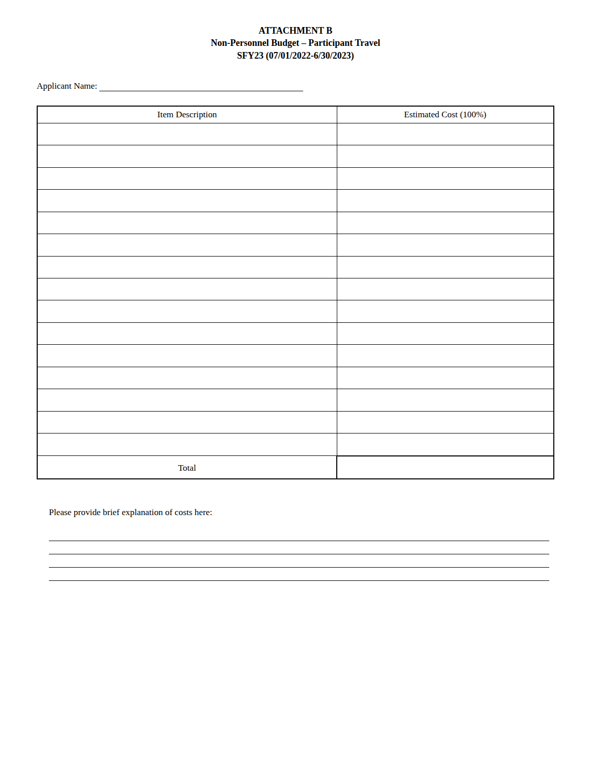ATTACHMENT B
Non-Personnel Budget – Participant Travel
SFY23 (07/01/2022-6/30/2023)
Applicant Name:
| Item Description | Estimated Cost (100%) |
| --- | --- |
| Total | |
Please provide brief explanation of costs here: